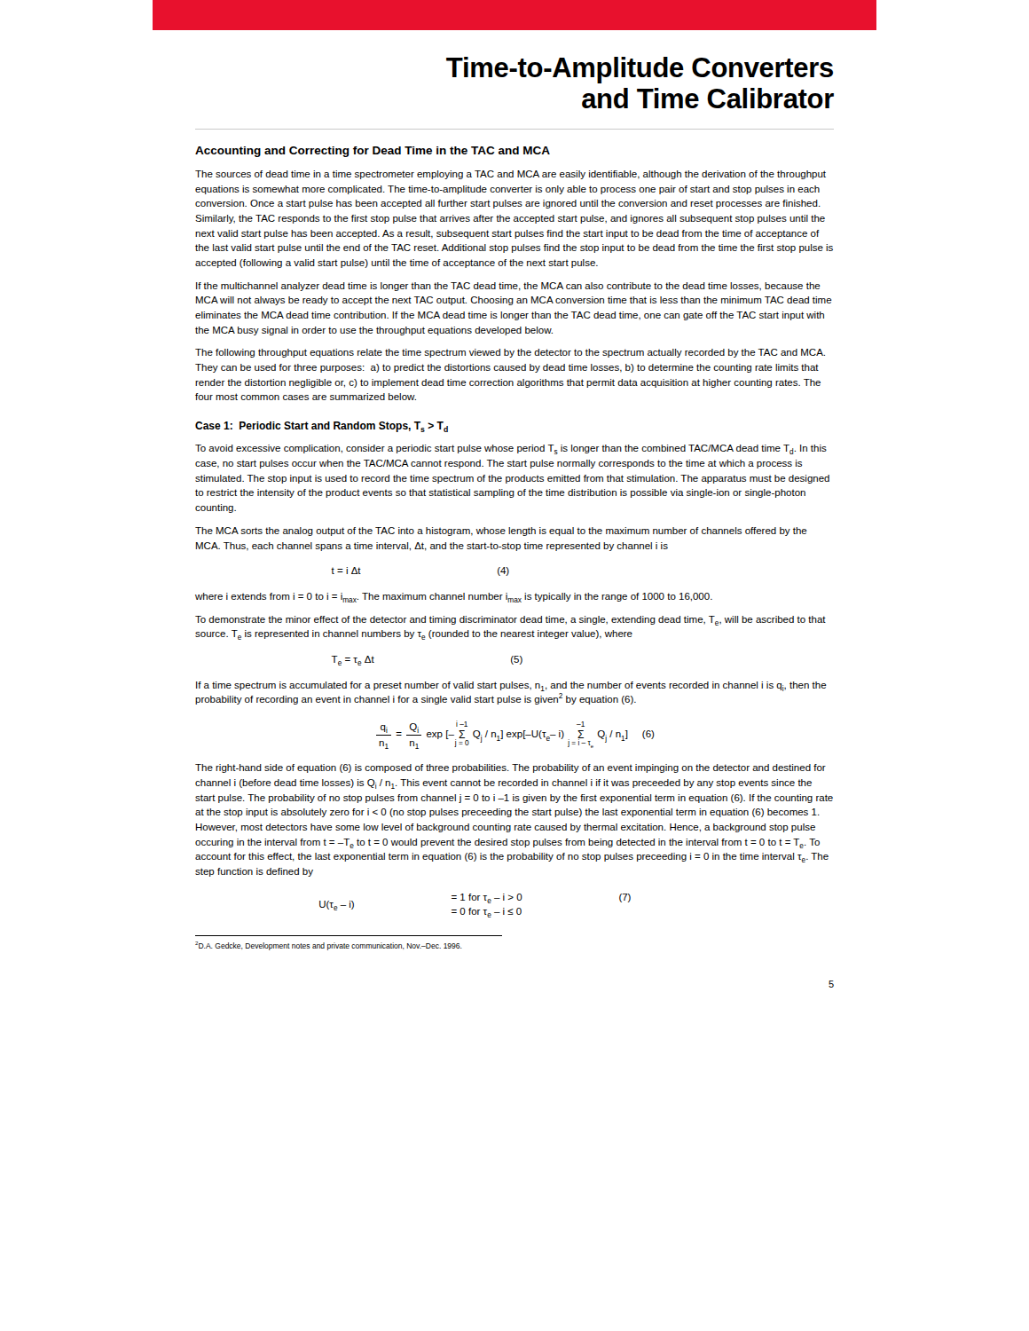Time-to-Amplitude Converters
and Time Calibrator
Accounting and Correcting for Dead Time in the TAC and MCA
The sources of dead time in a time spectrometer employing a TAC and MCA are easily identifiable, although the derivation of the throughput equations is somewhat more complicated. The time-to-amplitude converter is only able to process one pair of start and stop pulses in each conversion. Once a start pulse has been accepted all further start pulses are ignored until the conversion and reset processes are finished. Similarly, the TAC responds to the first stop pulse that arrives after the accepted start pulse, and ignores all subsequent stop pulses until the next valid start pulse has been accepted. As a result, subsequent start pulses find the start input to be dead from the time of acceptance of the last valid start pulse until the end of the TAC reset. Additional stop pulses find the stop input to be dead from the time the first stop pulse is accepted (following a valid start pulse) until the time of acceptance of the next start pulse.
If the multichannel analyzer dead time is longer than the TAC dead time, the MCA can also contribute to the dead time losses, because the MCA will not always be ready to accept the next TAC output. Choosing an MCA conversion time that is less than the minimum TAC dead time eliminates the MCA dead time contribution. If the MCA dead time is longer than the TAC dead time, one can gate off the TAC start input with the MCA busy signal in order to use the throughput equations developed below.
The following throughput equations relate the time spectrum viewed by the detector to the spectrum actually recorded by the TAC and MCA. They can be used for three purposes: a) to predict the distortions caused by dead time losses, b) to determine the counting rate limits that render the distortion negligible or, c) to implement dead time correction algorithms that permit data acquisition at higher counting rates. The four most common cases are summarized below.
Case 1: Periodic Start and Random Stops, Ts > Td
To avoid excessive complication, consider a periodic start pulse whose period Ts is longer than the combined TAC/MCA dead time Td. In this case, no start pulses occur when the TAC/MCA cannot respond. The start pulse normally corresponds to the time at which a process is stimulated. The stop input is used to record the time spectrum of the products emitted from that stimulation. The apparatus must be designed to restrict the intensity of the product events so that statistical sampling of the time distribution is possible via single-ion or single-photon counting.
The MCA sorts the analog output of the TAC into a histogram, whose length is equal to the maximum number of channels offered by the MCA. Thus, each channel spans a time interval, Δt, and the start-to-stop time represented by channel i is
t = i Δt(4)
where i extends from i = 0 to i = imax. The maximum channel number imax is typically in the range of 1000 to 16,000.
To demonstrate the minor effect of the detector and timing discriminator dead time, a single, extending dead time, Te, will be ascribed to that source. Te is represented in channel numbers by τe (rounded to the nearest integer value), where
Te = τe Δt(5)
If a time spectrum is accumulated for a preset number of valid start pulses, n1, and the number of events recorded in channel i is qi, then the probability of recording an event in channel i for a single valid start pulse is given2 by equation (6).
qi n1 = Qi n1 exp [–i –1 Σj = 0 Qj / n1] exp[–U(τe– i) –1 Σj = i – τe Qj / n1] (6)
The right-hand side of equation (6) is composed of three probabilities. The probability of an event impinging on the detector and destined for channel i (before dead time losses) is Qi / n1. This event cannot be recorded in channel i if it was preceeded by any stop events since the start pulse. The probability of no stop pulses from channel j = 0 to i –1 is given by the first exponential term in equation (6). If the counting rate at the stop input is absolutely zero for i < 0 (no stop pulses preceeding the start pulse) the last exponential term in equation (6) becomes 1. However, most detectors have some low level of background counting rate caused by thermal excitation. Hence, a background stop pulse occuring in the interval from t = –Te to t = 0 would prevent the desired stop pulses from being detected in the interval from t = 0 to t = Te. To account for this effect, the last exponential term in equation (6) is the probability of no stop pulses preceeding i = 0 in the time interval τe. The step function is defined by
U(τe – i)
= 1 for τe – i > 0 (7)
= 0 for τe – i ≤ 0
2D.A. Gedcke, Development notes and private communication, Nov.–Dec. 1996.
5